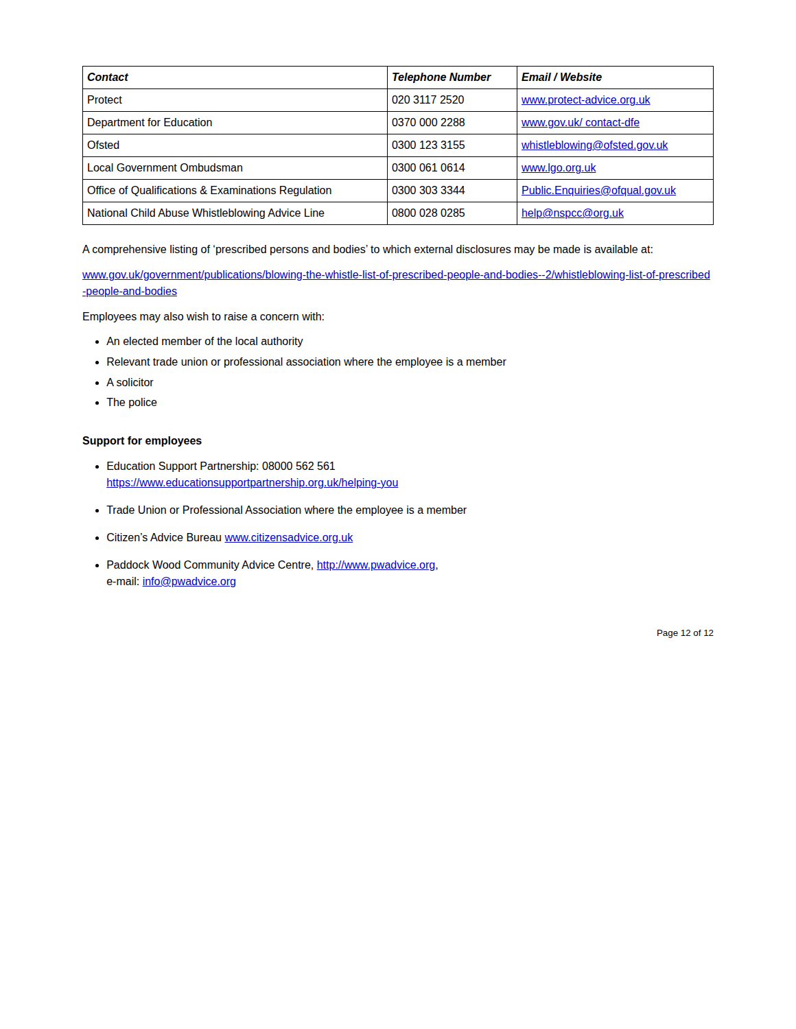| Contact | Telephone Number | Email / Website |
| --- | --- | --- |
| Protect | 020 3117 2520 | www.protect-advice.org.uk |
| Department for Education | 0370 000 2288 | www.gov.uk/ contact-dfe |
| Ofsted | 0300 123 3155 | whistleblowing@ofsted.gov.uk |
| Local Government Ombudsman | 0300 061 0614 | www.lgo.org.uk |
| Office of Qualifications & Examinations Regulation | 0300 303 3344 | Public.Enquiries@ofqual.gov.uk |
| National Child Abuse Whistleblowing Advice Line | 0800 028 0285 | help@nspcc@org.uk |
A comprehensive listing of ‘prescribed persons and bodies’ to which external disclosures may be made is available at:
www.gov.uk/government/publications/blowing-the-whistle-list-of-prescribed-people-and-bodies--2/whistleblowing-list-of-prescribed-people-and-bodies
Employees may also wish to raise a concern with:
An elected member of the local authority
Relevant trade union or professional association where the employee is a member
A solicitor
The police
Support for employees
Education Support Partnership: 08000 562 561
https://www.educationsupportpartnership.org.uk/helping-you
Trade Union or Professional Association where the employee is a member
Citizen’s Advice Bureau www.citizensadvice.org.uk
Paddock Wood Community Advice Centre, http://www.pwadvice.org,
e-mail: info@pwadvice.org
Page 12 of 12